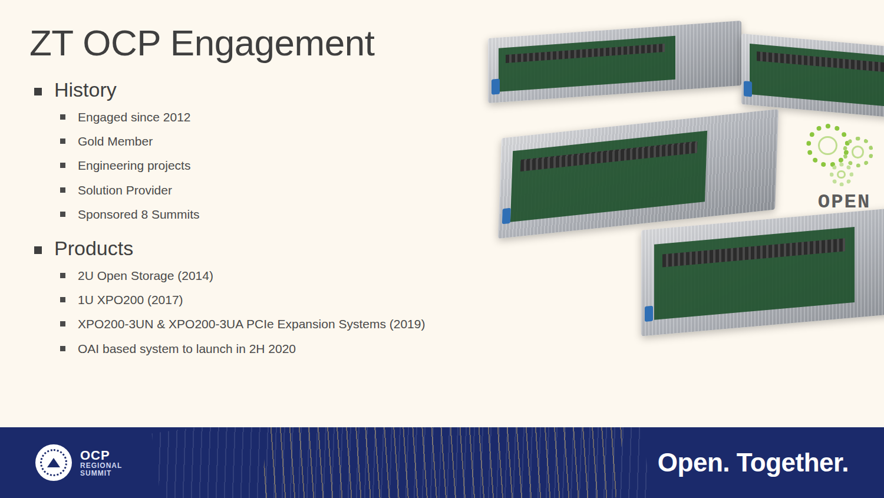ZT OCP Engagement
History
Engaged since 2012
Gold Member
Engineering projects
Solution Provider
Sponsored 8 Summits
Products
2U Open Storage (2014)
1U XPO200 (2017)
XPO200-3UN & XPO200-3UA PCIe Expansion Systems (2019)
OAI based system to launch in 2H 2020
OPEN
GOLD®
OCP
REGIONAL
SUMMIT
Open. Together.